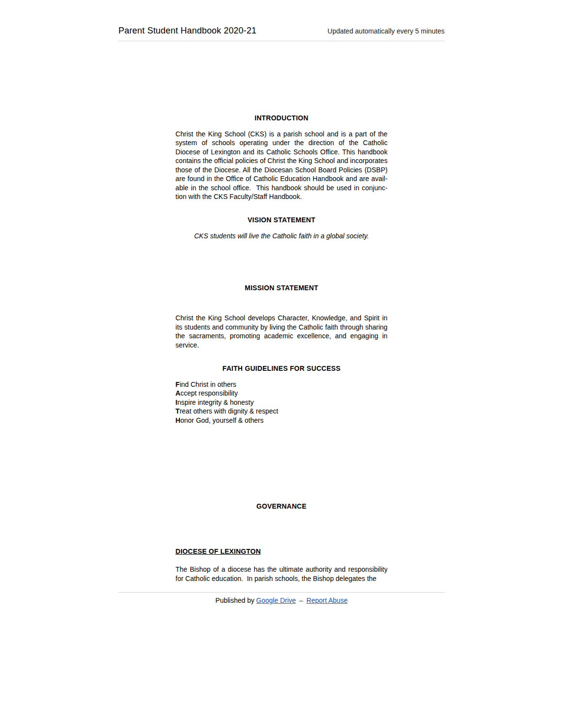Parent Student Handbook 2020-21
Updated automatically every 5 minutes
INTRODUCTION
Christ the King School (CKS) is a parish school and is a part of the system of schools operating under the direction of the Catholic Diocese of Lexington and its Catholic Schools Office. This handbook contains the official policies of Christ the King School and incorporates those of the Diocese. All the Diocesan School Board Policies (DSBP) are found in the Office of Catholic Education Handbook and are available in the school office. This handbook should be used in conjunction with the CKS Faculty/Staff Handbook.
VISION STATEMENT
CKS students will live the Catholic faith in a global society.
MISSION STATEMENT
Christ the King School develops Character, Knowledge, and Spirit in its students and community by living the Catholic faith through sharing the sacraments, promoting academic excellence, and engaging in service.
FAITH GUIDELINES FOR SUCCESS
Find Christ in others
Accept responsibility
Inspire integrity & honesty
Treat others with dignity & respect
Honor God, yourself & others
GOVERNANCE
DIOCESE OF LEXINGTON
The Bishop of a diocese has the ultimate authority and responsibility for Catholic education. In parish schools, the Bishop delegates the
Published by Google Drive–Report Abuse